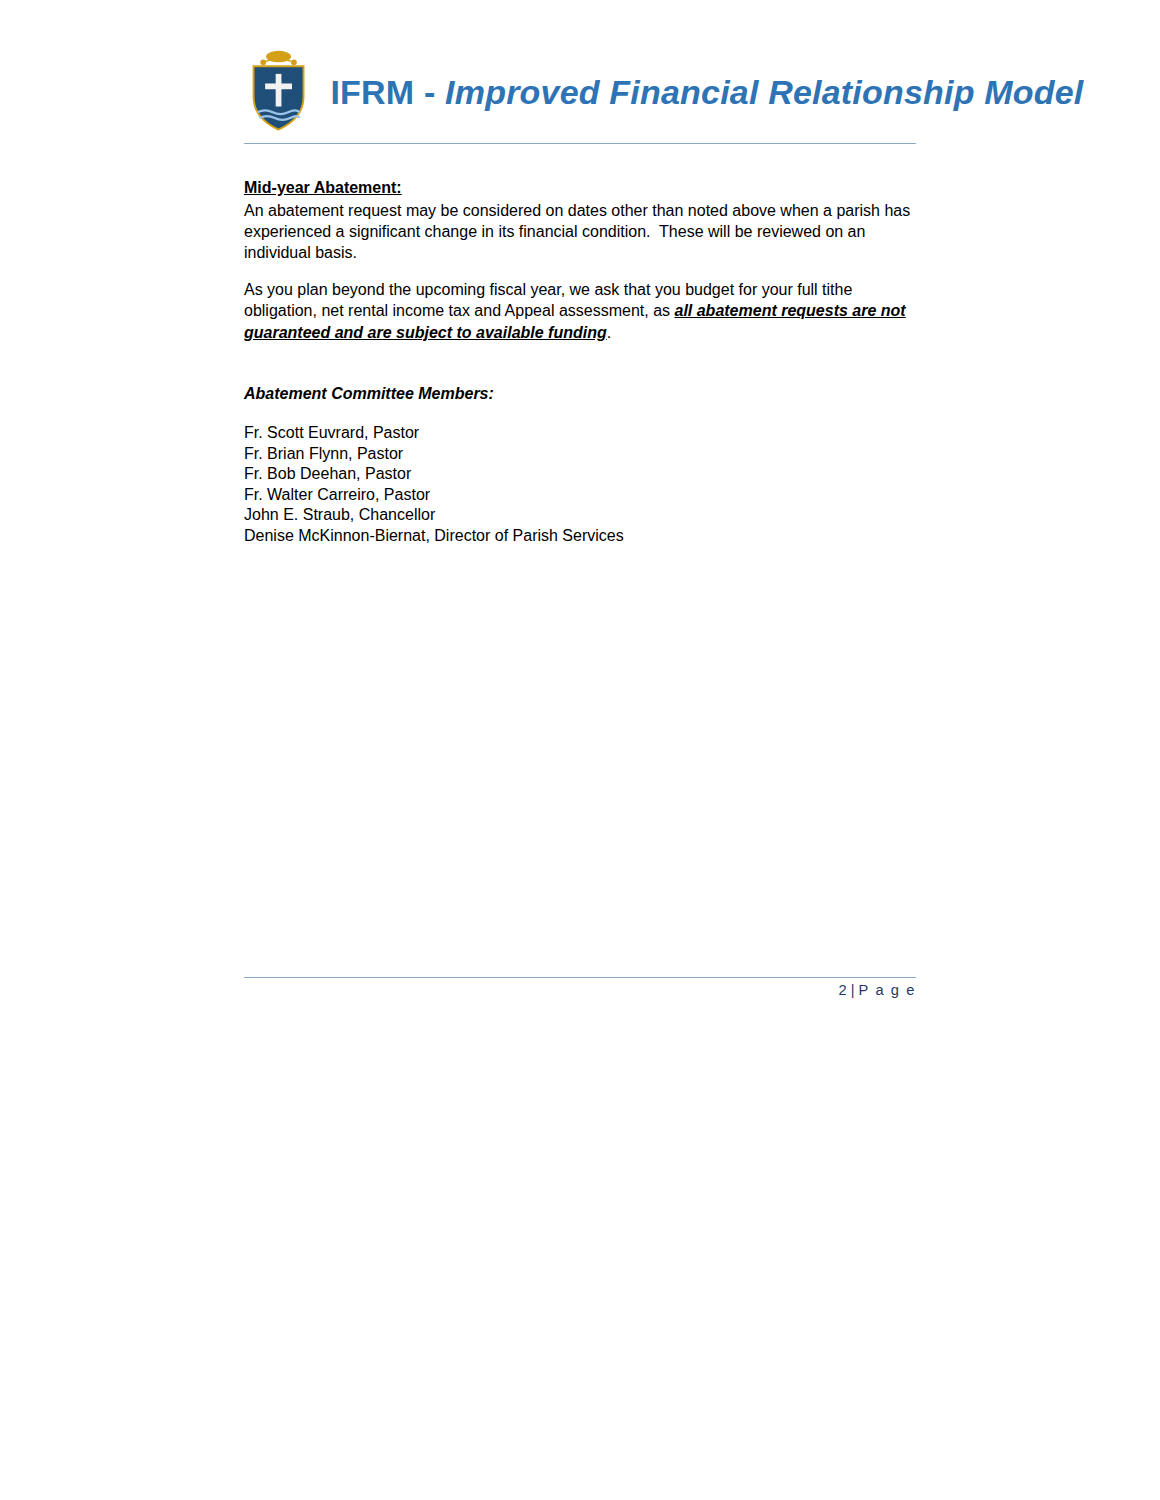IFRM - Improved Financial Relationship Model
Mid-year Abatement:
An abatement request may be considered on dates other than noted above when a parish has experienced a significant change in its financial condition. These will be reviewed on an individual basis.
As you plan beyond the upcoming fiscal year, we ask that you budget for your full tithe obligation, net rental income tax and Appeal assessment, as all abatement requests are not guaranteed and are subject to available funding.
Abatement Committee Members:
Fr. Scott Euvrard, Pastor
Fr. Brian Flynn, Pastor
Fr. Bob Deehan, Pastor
Fr. Walter Carreiro, Pastor
John E. Straub, Chancellor
Denise McKinnon-Biernat, Director of Parish Services
2 | P a g e